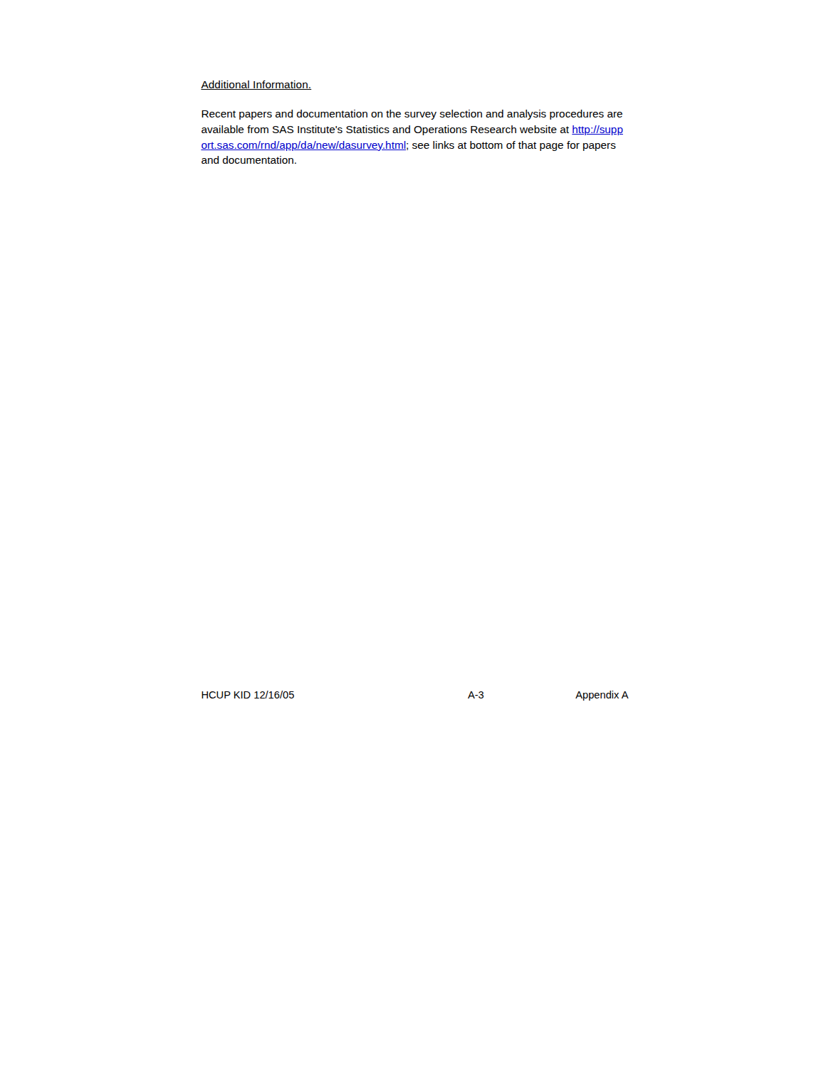Additional Information.
Recent papers and documentation on the survey selection and analysis procedures are available from SAS Institute's Statistics and Operations Research website at http://support.sas.com/rnd/app/da/new/dasurvey.html; see links at bottom of that page for papers and documentation.
HCUP KID 12/16/05
A-3
Appendix A